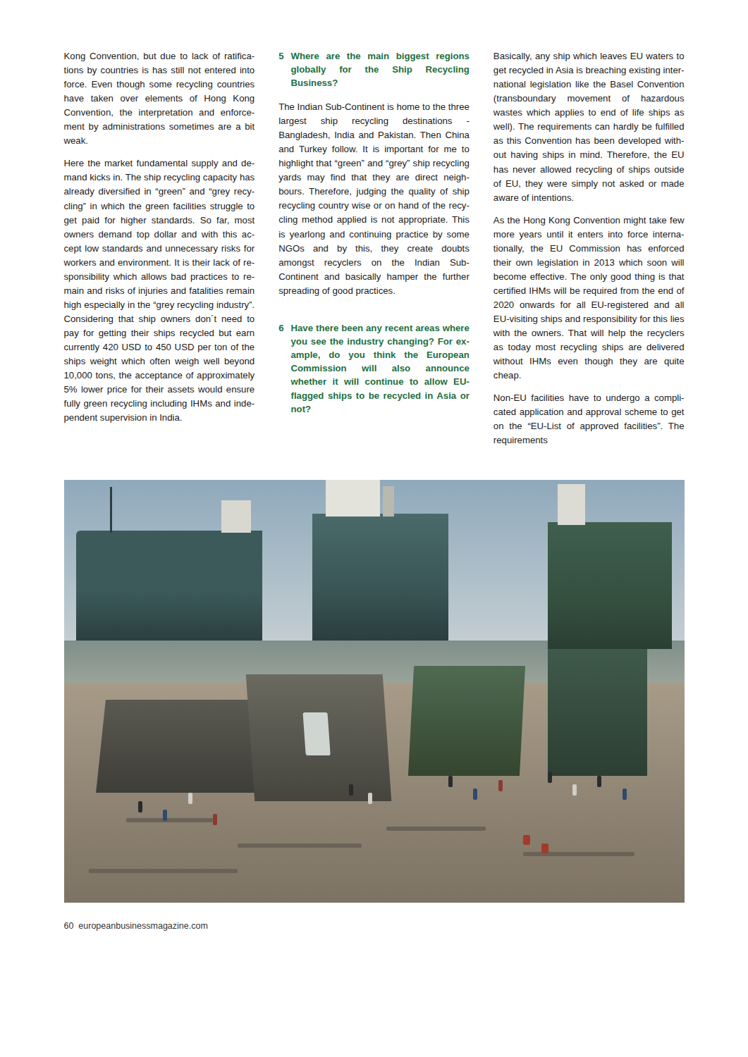Kong Convention, but due to lack of ratifications by countries is has still not entered into force. Even though some recycling countries have taken over elements of Hong Kong Convention, the interpretation and enforcement by administrations sometimes are a bit weak.
Here the market fundamental supply and demand kicks in. The ship recycling capacity has already diversified in “green” and “grey recycling” in which the green facilities struggle to get paid for higher standards. So far, most owners demand top dollar and with this accept low standards and unnecessary risks for workers and environment. It is their lack of responsibility which allows bad practices to remain and risks of injuries and fatalities remain high especially in the “grey recycling industry”. Considering that ship owners don´t need to pay for getting their ships recycled but earn currently 420 USD to 450 USD per ton of the ships weight which often weigh well beyond 10,000 tons, the acceptance of approximately 5% lower price for their assets would ensure fully green recycling including IHMs and independent supervision in India.
5 Where are the main biggest regions globally for the Ship Recycling Business?
The Indian Sub-Continent is home to the three largest ship recycling destinations - Bangladesh, India and Pakistan. Then China and Turkey follow. It is important for me to highlight that “green” and “grey” ship recycling yards may find that they are direct neighbours. Therefore, judging the quality of ship recycling country wise or on hand of the recycling method applied is not appropriate. This is yearlong and continuing practice by some NGOs and by this, they create doubts amongst recyclers on the Indian Sub-Continent and basically hamper the further spreading of good practices.
6 Have there been any recent areas where you see the industry changing? For example, do you think the European Commission will also announce whether it will continue to allow EU-flagged ships to be recycled in Asia or not?
Basically, any ship which leaves EU waters to get recycled in Asia is breaching existing international legislation like the Basel Convention (transboundary movement of hazardous wastes which applies to end of life ships as well). The requirements can hardly be fulfilled as this Convention has been developed without having ships in mind. Therefore, the EU has never allowed recycling of ships outside of EU, they were simply not asked or made aware of intentions.
As the Hong Kong Convention might take few more years until it enters into force internationally, the EU Commission has enforced their own legislation in 2013 which soon will become effective. The only good thing is that certified IHMs will be required from the end of 2020 onwards for all EU-registered and all EU-visiting ships and responsibility for this lies with the owners. That will help the recyclers as today most recycling ships are delivered without IHMs even though they are quite cheap.
Non-EU facilities have to undergo a complicated application and approval scheme to get on the “EU-List of approved facilities”. The requirements
60 europeanbusinessmagazine.com